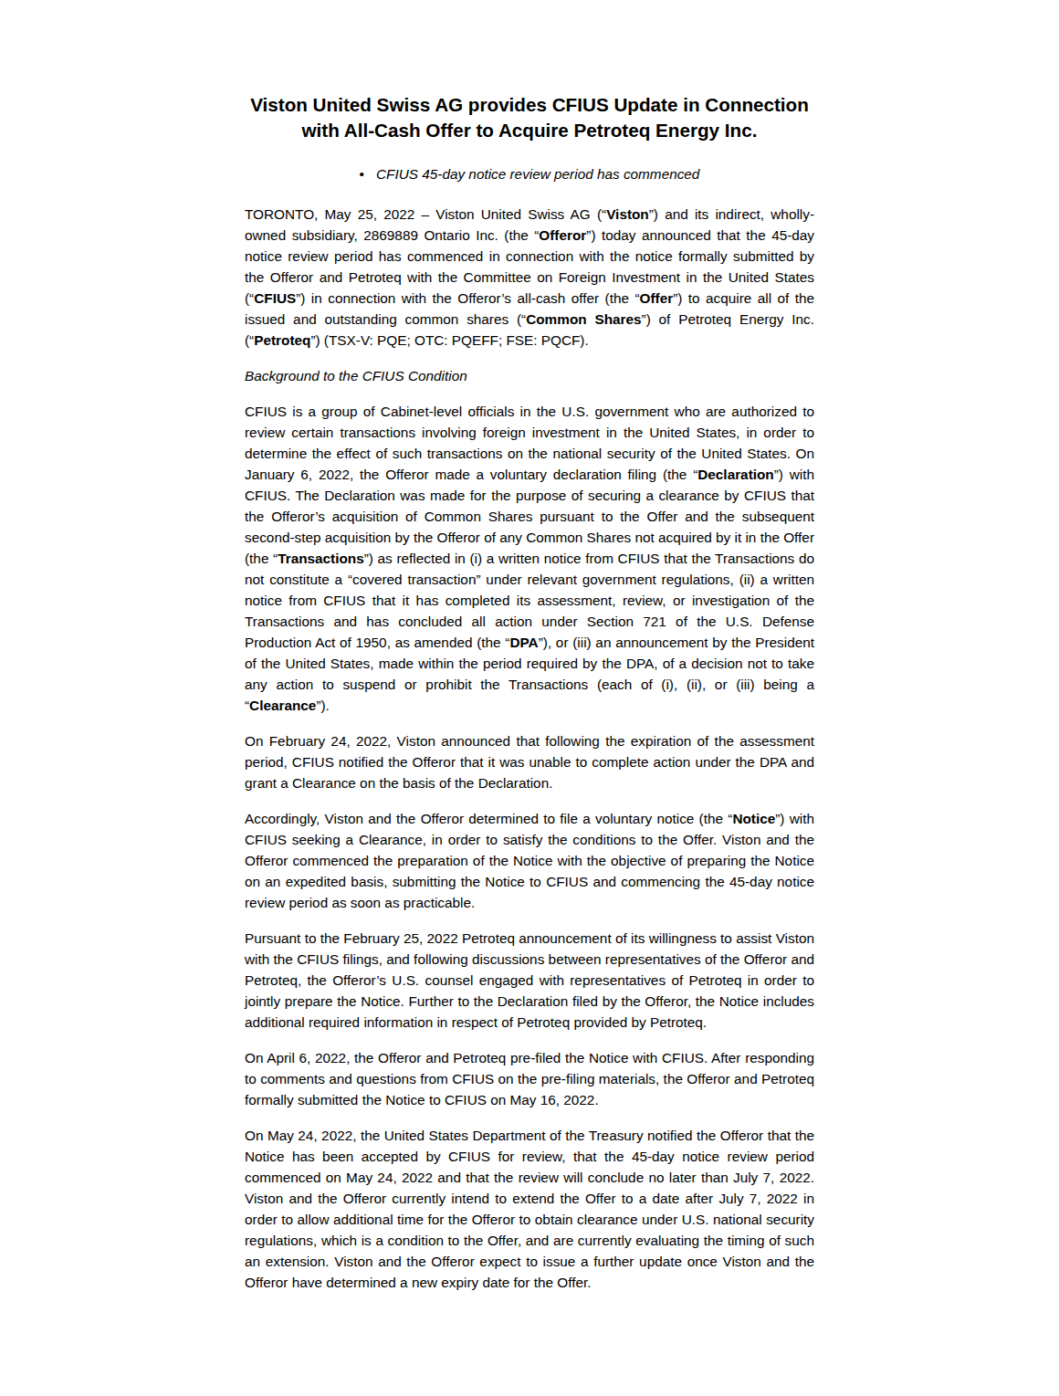Viston United Swiss AG provides CFIUS Update in Connection with All-Cash Offer to Acquire Petroteq Energy Inc.
CFIUS 45-day notice review period has commenced
TORONTO, May 25, 2022 – Viston United Swiss AG (“Viston”) and its indirect, wholly-owned subsidiary, 2869889 Ontario Inc. (the “Offeror”) today announced that the 45-day notice review period has commenced in connection with the notice formally submitted by the Offeror and Petroteq with the Committee on Foreign Investment in the United States (“CFIUS”) in connection with the Offeror’s all-cash offer (the “Offer”) to acquire all of the issued and outstanding common shares (“Common Shares”) of Petroteq Energy Inc. (“Petroteq”) (TSX-V: PQE; OTC: PQEFF; FSE: PQCF).
Background to the CFIUS Condition
CFIUS is a group of Cabinet-level officials in the U.S. government who are authorized to review certain transactions involving foreign investment in the United States, in order to determine the effect of such transactions on the national security of the United States. On January 6, 2022, the Offeror made a voluntary declaration filing (the “Declaration”) with CFIUS. The Declaration was made for the purpose of securing a clearance by CFIUS that the Offeror’s acquisition of Common Shares pursuant to the Offer and the subsequent second-step acquisition by the Offeror of any Common Shares not acquired by it in the Offer (the “Transactions”) as reflected in (i) a written notice from CFIUS that the Transactions do not constitute a “covered transaction” under relevant government regulations, (ii) a written notice from CFIUS that it has completed its assessment, review, or investigation of the Transactions and has concluded all action under Section 721 of the U.S. Defense Production Act of 1950, as amended (the “DPA”), or (iii) an announcement by the President of the United States, made within the period required by the DPA, of a decision not to take any action to suspend or prohibit the Transactions (each of (i), (ii), or (iii) being a “Clearance”).
On February 24, 2022, Viston announced that following the expiration of the assessment period, CFIUS notified the Offeror that it was unable to complete action under the DPA and grant a Clearance on the basis of the Declaration.
Accordingly, Viston and the Offeror determined to file a voluntary notice (the “Notice”) with CFIUS seeking a Clearance, in order to satisfy the conditions to the Offer. Viston and the Offeror commenced the preparation of the Notice with the objective of preparing the Notice on an expedited basis, submitting the Notice to CFIUS and commencing the 45-day notice review period as soon as practicable.
Pursuant to the February 25, 2022 Petroteq announcement of its willingness to assist Viston with the CFIUS filings, and following discussions between representatives of the Offeror and Petroteq, the Offeror’s U.S. counsel engaged with representatives of Petroteq in order to jointly prepare the Notice. Further to the Declaration filed by the Offeror, the Notice includes additional required information in respect of Petroteq provided by Petroteq.
On April 6, 2022, the Offeror and Petroteq pre-filed the Notice with CFIUS. After responding to comments and questions from CFIUS on the pre-filing materials, the Offeror and Petroteq formally submitted the Notice to CFIUS on May 16, 2022.
On May 24, 2022, the United States Department of the Treasury notified the Offeror that the Notice has been accepted by CFIUS for review, that the 45-day notice review period commenced on May 24, 2022 and that the review will conclude no later than July 7, 2022. Viston and the Offeror currently intend to extend the Offer to a date after July 7, 2022 in order to allow additional time for the Offeror to obtain clearance under U.S. national security regulations, which is a condition to the Offer, and are currently evaluating the timing of such an extension. Viston and the Offeror expect to issue a further update once Viston and the Offeror have determined a new expiry date for the Offer.